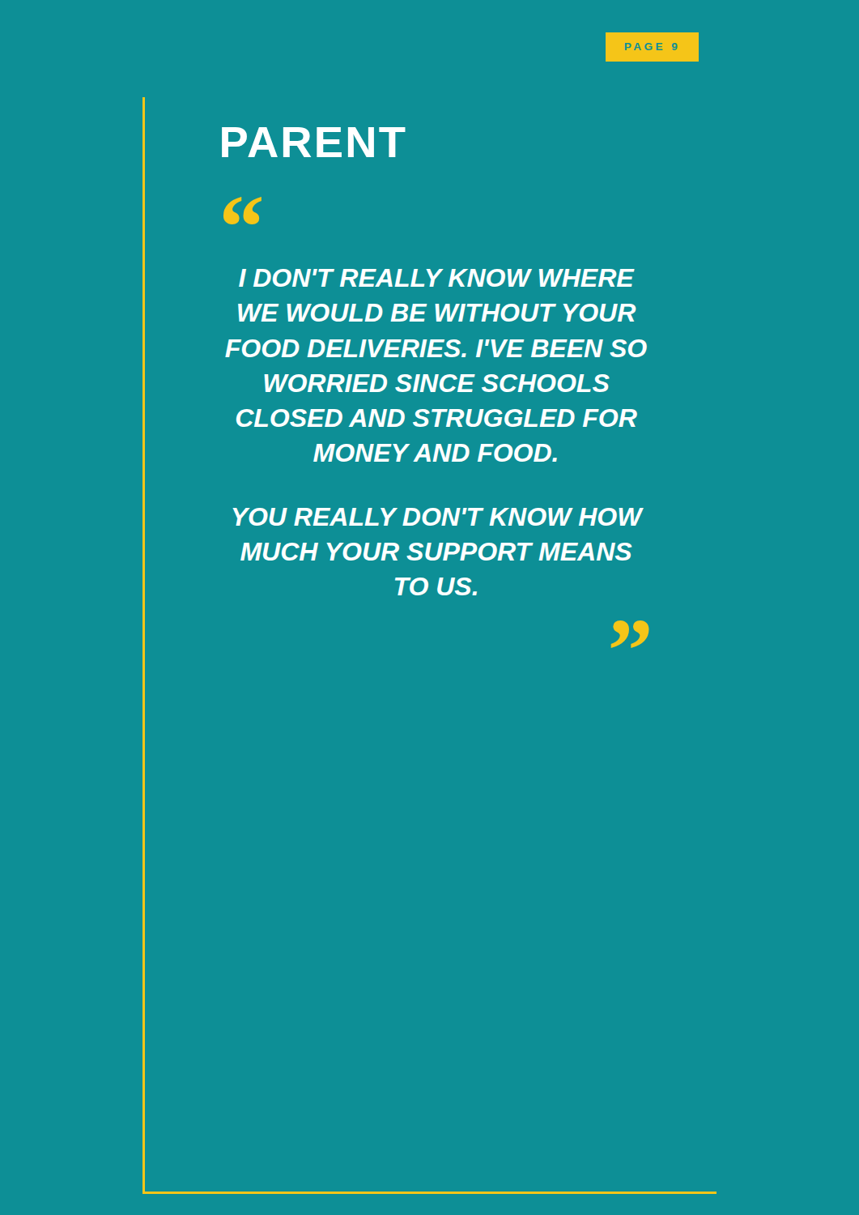Page 9
PARENT
“
I don't really know where we would be without your food deliveries. I've been so worried since schools closed and struggled for money and food.
You really don't know how much your support means to us.
”